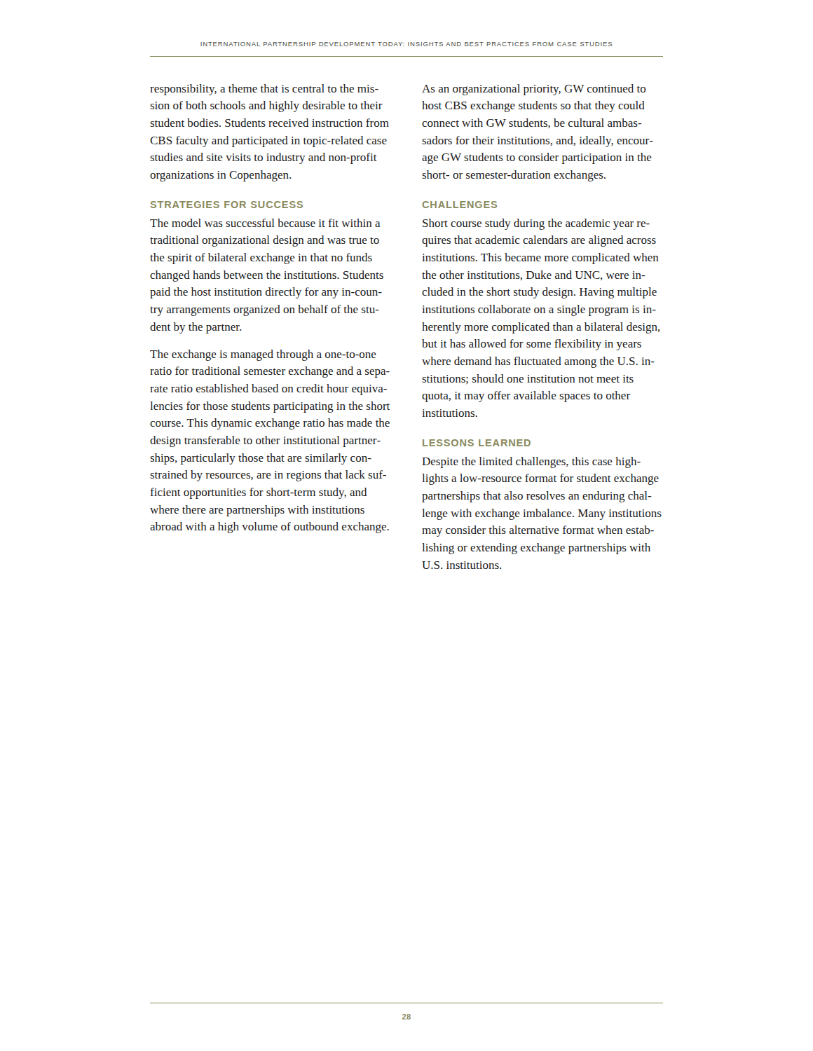International Partnership Development Today: Insights and Best Practices from Case Studies
responsibility, a theme that is central to the mission of both schools and highly desirable to their student bodies. Students received instruction from CBS faculty and participated in topic-related case studies and site visits to industry and non-profit organizations in Copenhagen.
Strategies for Success
The model was successful because it fit within a traditional organizational design and was true to the spirit of bilateral exchange in that no funds changed hands between the institutions. Students paid the host institution directly for any in-country arrangements organized on behalf of the student by the partner.
The exchange is managed through a one-to-one ratio for traditional semester exchange and a separate ratio established based on credit hour equivalencies for those students participating in the short course. This dynamic exchange ratio has made the design transferable to other institutional partnerships, particularly those that are similarly constrained by resources, are in regions that lack sufficient opportunities for short-term study, and where there are partnerships with institutions abroad with a high volume of outbound exchange.
As an organizational priority, GW continued to host CBS exchange students so that they could connect with GW students, be cultural ambassadors for their institutions, and, ideally, encourage GW students to consider participation in the short- or semester-duration exchanges.
Challenges
Short course study during the academic year requires that academic calendars are aligned across institutions. This became more complicated when the other institutions, Duke and UNC, were included in the short study design. Having multiple institutions collaborate on a single program is inherently more complicated than a bilateral design, but it has allowed for some flexibility in years where demand has fluctuated among the U.S. institutions; should one institution not meet its quota, it may offer available spaces to other institutions.
Lessons Learned
Despite the limited challenges, this case highlights a low-resource format for student exchange partnerships that also resolves an enduring challenge with exchange imbalance. Many institutions may consider this alternative format when establishing or extending exchange partnerships with U.S. institutions.
28